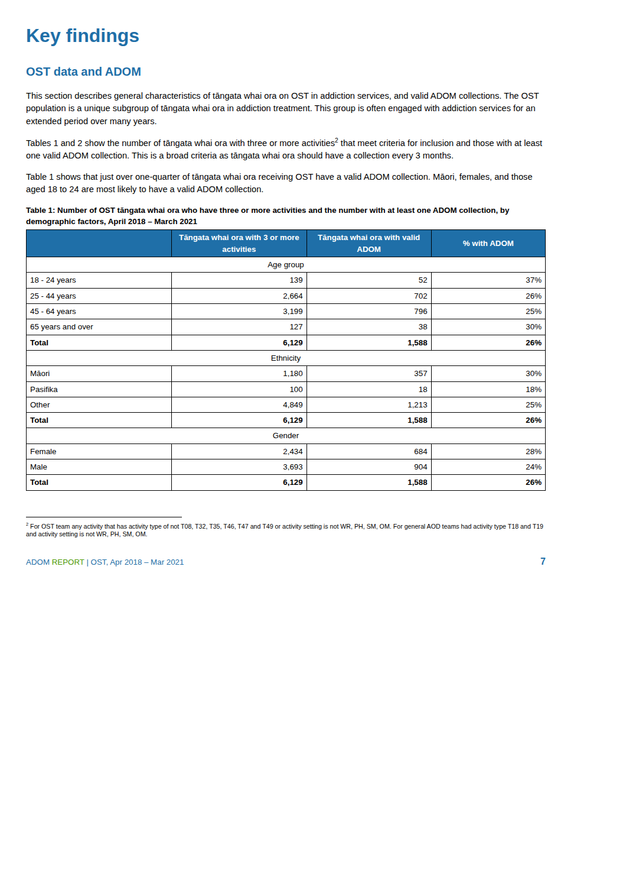Key findings
OST data and ADOM
This section describes general characteristics of tāngata whai ora on OST in addiction services, and valid ADOM collections. The OST population is a unique subgroup of tāngata whai ora in addiction treatment. This group is often engaged with addiction services for an extended period over many years.
Tables 1 and 2 show the number of tāngata whai ora with three or more activities2 that meet criteria for inclusion and those with at least one valid ADOM collection. This is a broad criteria as tāngata whai ora should have a collection every 3 months.
Table 1 shows that just over one-quarter of tāngata whai ora receiving OST have a valid ADOM collection. Māori, females, and those aged 18 to 24 are most likely to have a valid ADOM collection.
Table 1: Number of OST tāngata whai ora who have three or more activities and the number with at least one ADOM collection, by demographic factors, April 2018 – March 2021
| | Tāngata whai ora with 3 or more activities | Tāngata whai ora with valid ADOM | % with ADOM |
| --- | --- | --- | --- |
| Age group |
| 18 - 24 years | 139 | 52 | 37% |
| 25 - 44 years | 2,664 | 702 | 26% |
| 45 - 64 years | 3,199 | 796 | 25% |
| 65 years and over | 127 | 38 | 30% |
| Total | 6,129 | 1,588 | 26% |
| Ethnicity |
| Māori | 1,180 | 357 | 30% |
| Pasifika | 100 | 18 | 18% |
| Other | 4,849 | 1,213 | 25% |
| Total | 6,129 | 1,588 | 26% |
| Gender |
| Female | 2,434 | 684 | 28% |
| Male | 3,693 | 904 | 24% |
| Total | 6,129 | 1,588 | 26% |
2 For OST team any activity that has activity type of not T08, T32, T35, T46, T47 and T49 or activity setting is not WR, PH, SM, OM. For general AOD teams had activity type T18 and T19 and activity setting is not WR, PH, SM, OM.
ADOM REPORT | OST, Apr 2018 – Mar 2021
7